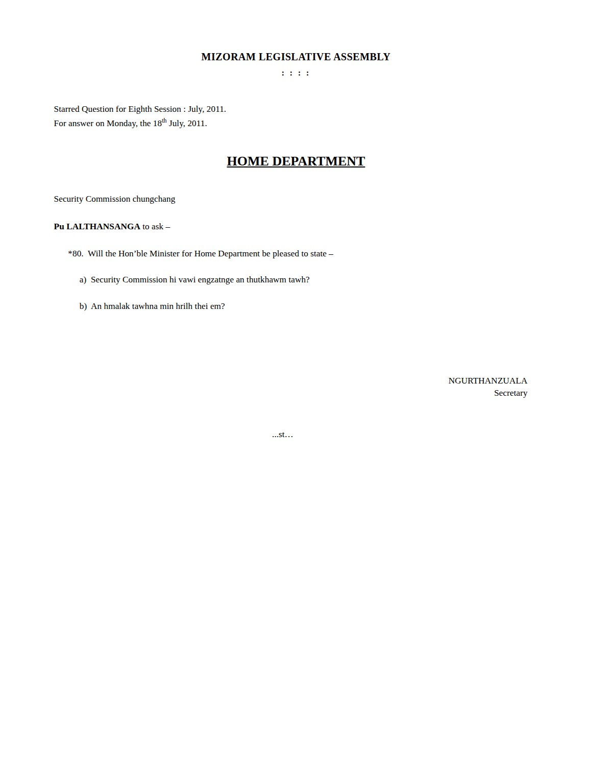MIZORAM LEGISLATIVE ASSEMBLY
: : : :
Starred Question for Eighth Session : July, 2011.
For answer on Monday, the 18th July, 2011.
HOME DEPARTMENT
Security Commission chungchang
Pu LALTHANSANGA to ask –
*80. Will the Hon’ble Minister for Home Department be pleased to state –
a) Security Commission hi vawi engzatnge an thutkhawm tawh?
b) An hmalak tawhna min hrilh thei em?
NGURTHANZUALA
Secretary
...st…